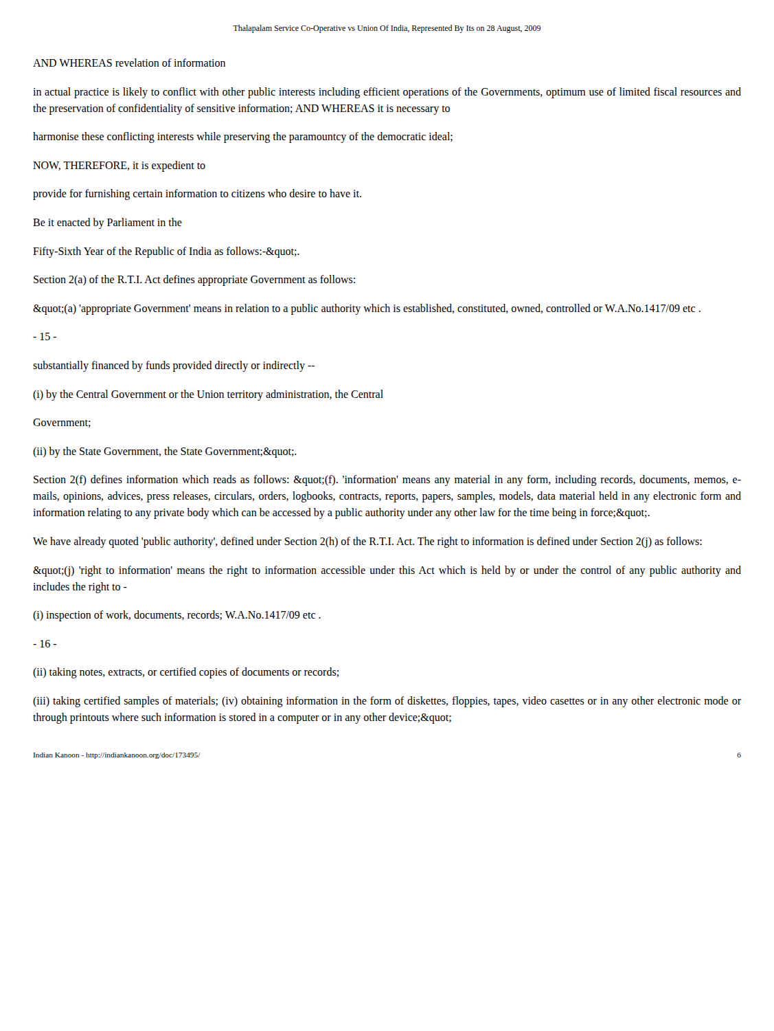Thalapalam Service Co-Operative vs Union Of India, Represented By Its on 28 August, 2009
AND WHEREAS revelation of information
in actual practice is likely to conflict with other public interests including efficient operations of the Governments, optimum use of limited fiscal resources and the preservation of confidentiality of sensitive information; AND WHEREAS it is necessary to
harmonise these conflicting interests while preserving the paramountcy of the democratic ideal;
NOW, THEREFORE, it is expedient to
provide for furnishing certain information to citizens who desire to have it.
Be it enacted by Parliament in the
Fifty-Sixth Year of the Republic of India as follows:-&quot;.
Section 2(a) of the R.T.I. Act defines appropriate Government as follows:
&quot;(a) 'appropriate Government' means in relation to a public authority which is established, constituted, owned, controlled or W.A.No.1417/09 etc .
- 15 -
substantially financed by funds provided directly or indirectly --
(i) by the Central Government or the Union territory administration, the Central
Government;
(ii) by the State Government, the State Government;&quot;.
Section 2(f) defines information which reads as follows: &quot;(f). 'information' means any material in any form, including records, documents, memos, e-mails, opinions, advices, press releases, circulars, orders, logbooks, contracts, reports, papers, samples, models, data material held in any electronic form and information relating to any private body which can be accessed by a public authority under any other law for the time being in force;&quot;.
We have already quoted 'public authority', defined under Section 2(h) of the R.T.I. Act. The right to information is defined under Section 2(j) as follows:
&quot;(j) 'right to information' means the right to information accessible under this Act which is held by or under the control of any public authority and includes the right to -
(i) inspection of work, documents, records; W.A.No.1417/09 etc .
- 16 -
(ii) taking notes, extracts, or certified copies of documents or records;
(iii) taking certified samples of materials; (iv) obtaining information in the form of diskettes, floppies, tapes, video casettes or in any other electronic mode or through printouts where such information is stored in a computer or in any other device;&quot;
Indian Kanoon - http://indiankanoon.org/doc/173495/ 6